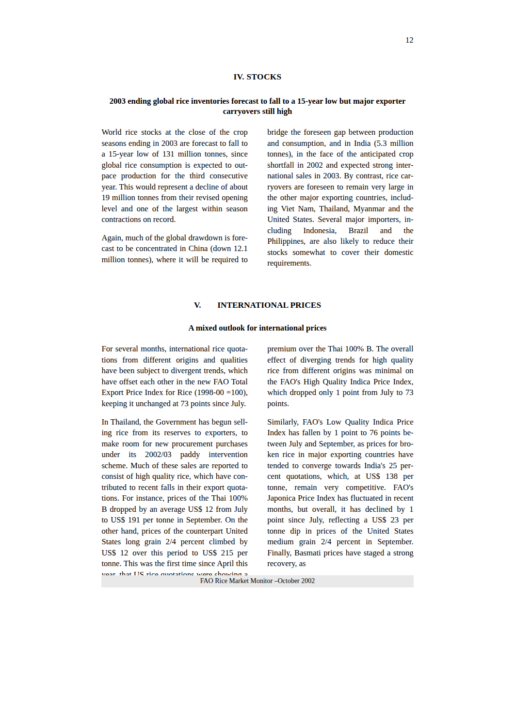12
IV. STOCKS
2003 ending global rice inventories forecast to fall to a 15-year low but major exporter carryovers still high
World rice stocks at the close of the crop seasons ending in 2003 are forecast to fall to a 15-year low of 131 million tonnes, since global rice consumption is expected to outpace production for the third consecutive year. This would represent a decline of about 19 million tonnes from their revised opening level and one of the largest within season contractions on record.
Again, much of the global drawdown is forecast to be concentrated in China (down 12.1 million tonnes), where it will be required to bridge the foreseen gap between production and consumption, and in India (5.3 million tonnes), in the face of the anticipated crop shortfall in 2002 and expected strong international sales in 2003. By contrast, rice carryovers are foreseen to remain very large in the other major exporting countries, including Viet Nam, Thailand, Myanmar and the United States. Several major importers, including Indonesia, Brazil and the Philippines, are also likely to reduce their stocks somewhat to cover their domestic requirements.
V. INTERNATIONAL PRICES
A mixed outlook for international prices
For several months, international rice quotations from different origins and qualities have been subject to divergent trends, which have offset each other in the new FAO Total Export Price Index for Rice (1998-00 =100), keeping it unchanged at 73 points since July.
In Thailand, the Government has begun selling rice from its reserves to exporters, to make room for new procurement purchases under its 2002/03 paddy intervention scheme. Much of these sales are reported to consist of high quality rice, which have contributed to recent falls in their export quotations. For instance, prices of the Thai 100% B dropped by an average US$ 12 from July to US$ 191 per tonne in September. On the other hand, prices of the counterpart United States long grain 2/4 percent climbed by US$ 12 over this period to US$ 215 per tonne. This was the first time since April this year, that US rice quotations were showing a premium over the Thai 100% B. The overall effect of diverging trends for high quality rice from different origins was minimal on the FAO's High Quality Indica Price Index, which dropped only 1 point from July to 73 points.
Similarly, FAO's Low Quality Indica Price Index has fallen by 1 point to 76 points between July and September, as prices for broken rice in major exporting countries have tended to converge towards India's 25 percent quotations, which, at US$ 138 per tonne, remain very competitive. FAO's Japonica Price Index has fluctuated in recent months, but overall, it has declined by 1 point since July, reflecting a US$ 23 per tonne dip in prices of the United States medium grain 2/4 percent in September. Finally, Basmati prices have staged a strong recovery, as
FAO Rice Market Monitor –October 2002